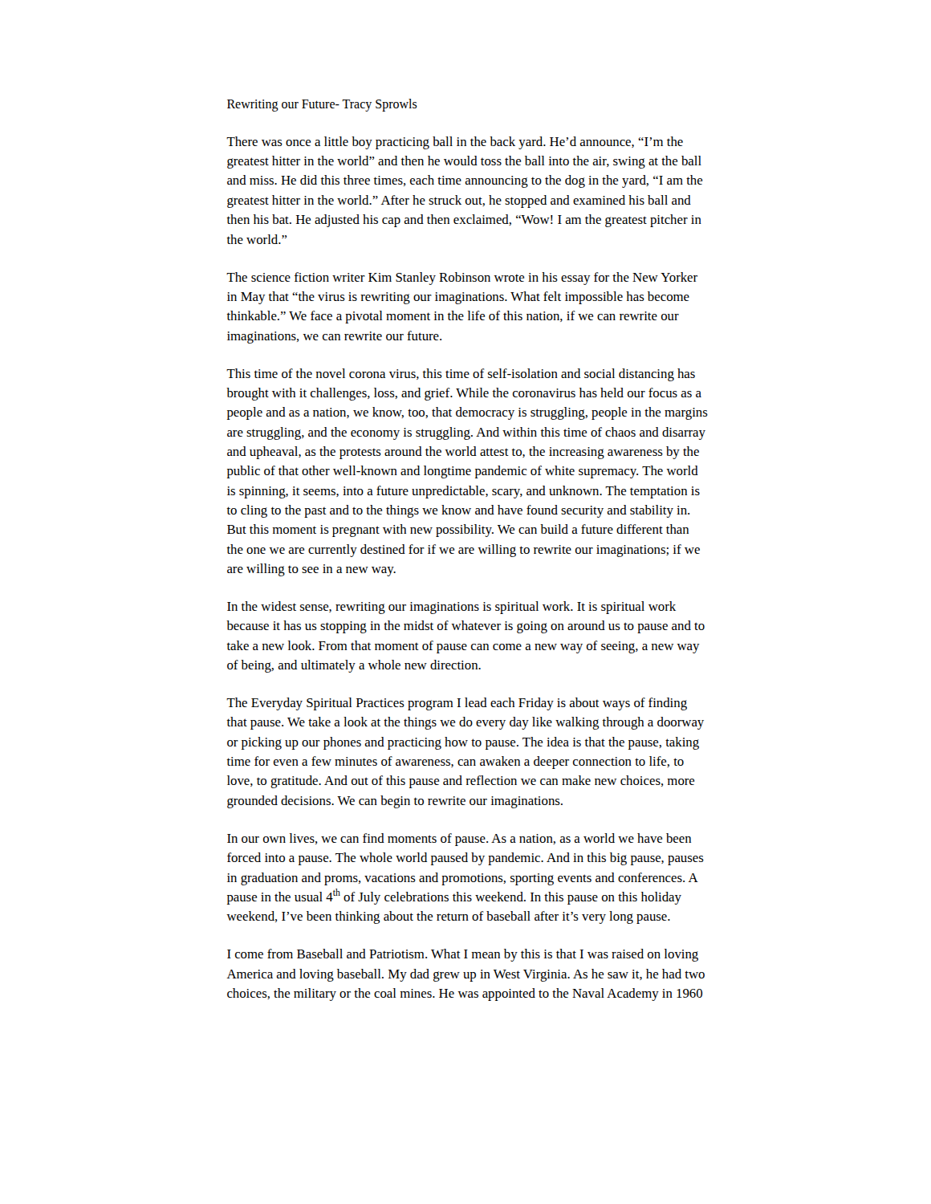Rewriting our Future- Tracy Sprowls
There was once a little boy practicing ball in the back yard. He’d announce, “I’m the greatest hitter in the world” and then he would toss the ball into the air, swing at the ball and miss. He did this three times, each time announcing to the dog in the yard, “I am the greatest hitter in the world.” After he struck out, he stopped and examined his ball and then his bat. He adjusted his cap and then exclaimed, “Wow! I am the greatest pitcher in the world.”
The science fiction writer Kim Stanley Robinson wrote in his essay for the New Yorker in May that “the virus is rewriting our imaginations. What felt impossible has become thinkable.” We face a pivotal moment in the life of this nation, if we can rewrite our imaginations, we can rewrite our future.
This time of the novel corona virus, this time of self-isolation and social distancing has brought with it challenges, loss, and grief. While the coronavirus has held our focus as a people and as a nation, we know, too, that democracy is struggling, people in the margins are struggling, and the economy is struggling. And within this time of chaos and disarray and upheaval, as the protests around the world attest to, the increasing awareness by the public of that other well-known and longtime pandemic of white supremacy. The world is spinning, it seems, into a future unpredictable, scary, and unknown. The temptation is to cling to the past and to the things we know and have found security and stability in. But this moment is pregnant with new possibility. We can build a future different than the one we are currently destined for if we are willing to rewrite our imaginations; if we are willing to see in a new way.
In the widest sense, rewriting our imaginations is spiritual work. It is spiritual work because it has us stopping in the midst of whatever is going on around us to pause and to take a new look. From that moment of pause can come a new way of seeing, a new way of being, and ultimately a whole new direction.
The Everyday Spiritual Practices program I lead each Friday is about ways of finding that pause. We take a look at the things we do every day like walking through a doorway or picking up our phones and practicing how to pause. The idea is that the pause, taking time for even a few minutes of awareness, can awaken a deeper connection to life, to love, to gratitude. And out of this pause and reflection we can make new choices, more grounded decisions. We can begin to rewrite our imaginations.
In our own lives, we can find moments of pause. As a nation, as a world we have been forced into a pause. The whole world paused by pandemic. And in this big pause, pauses in graduation and proms, vacations and promotions, sporting events and conferences. A pause in the usual 4th of July celebrations this weekend. In this pause on this holiday weekend, I’ve been thinking about the return of baseball after it’s very long pause.
I come from Baseball and Patriotism. What I mean by this is that I was raised on loving America and loving baseball. My dad grew up in West Virginia. As he saw it, he had two choices, the military or the coal mines. He was appointed to the Naval Academy in 1960